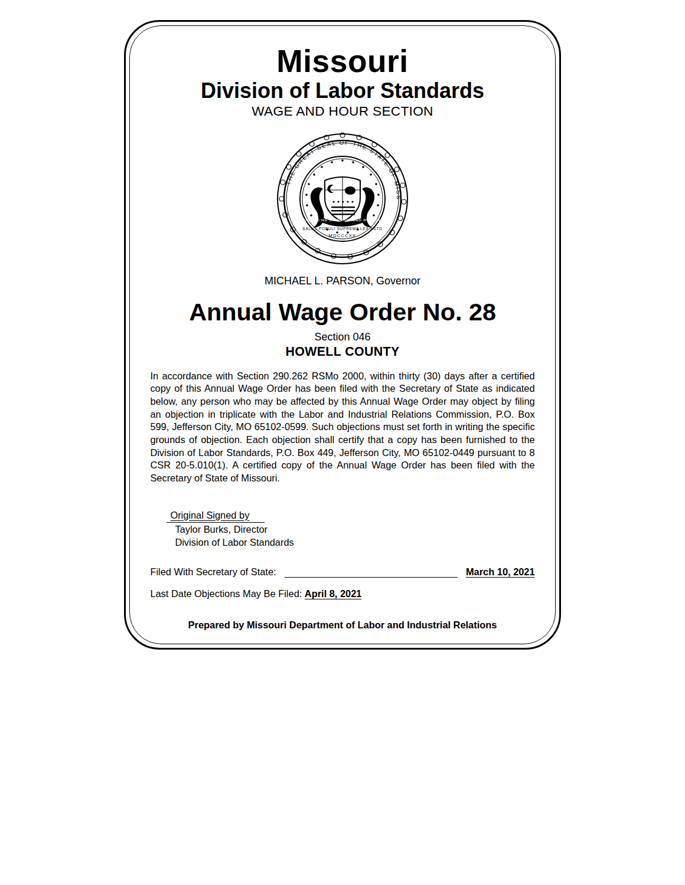Missouri
Division of Labor Standards
WAGE AND HOUR SECTION
THE GREAT SEAL OF THE STATE OF MISSOURI UNITED WE STAND DIVIDED WE FALL SALUS POPULI SUPREMA LEX ESTO MDCCCXX
MICHAEL L. PARSON, Governor
Annual Wage Order No. 28
Section 046
HOWELL COUNTY
In accordance with Section 290.262 RSMo 2000, within thirty (30) days after a certified copy of this Annual Wage Order has been filed with the Secretary of State as indicated below, any person who may be affected by this Annual Wage Order may object by filing an objection in triplicate with the Labor and Industrial Relations Commission, P.O. Box 599, Jefferson City, MO 65102-0599. Such objections must set forth in writing the specific grounds of objection. Each objection shall certify that a copy has been furnished to the Division of Labor Standards, P.O. Box 449, Jefferson City, MO 65102-0449 pursuant to 8 CSR 20-5.010(1). A certified copy of the Annual Wage Order has been filed with the Secretary of State of Missouri.
Original Signed by
Taylor Burks, Director
Division of Labor Standards
Filed With Secretary of State: March 10, 2021
Last Date Objections May Be Filed: April 8, 2021
Prepared by Missouri Department of Labor and Industrial Relations